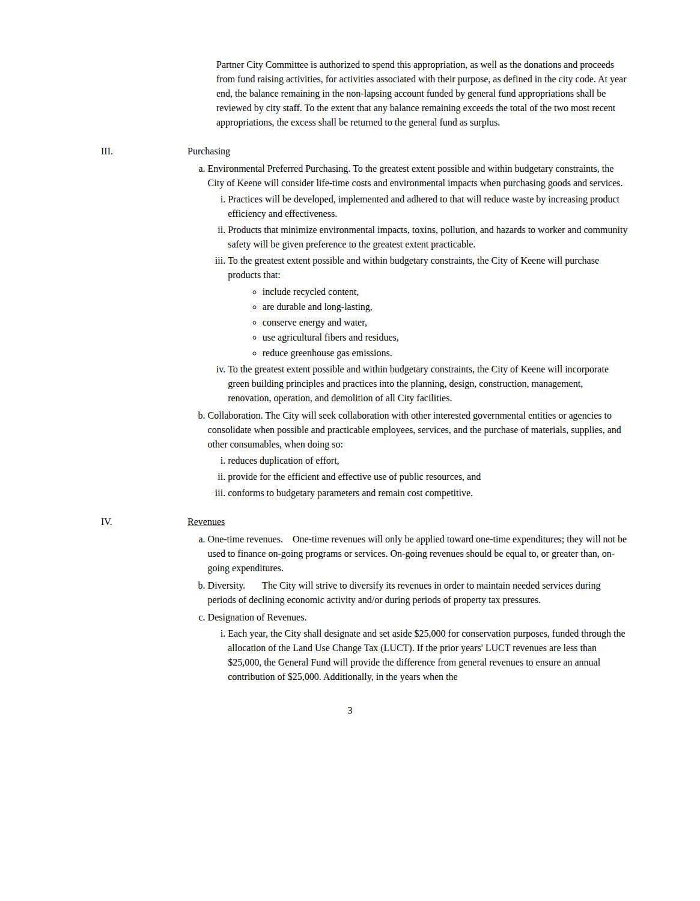Partner City Committee is authorized to spend this appropriation, as well as the donations and proceeds from fund raising activities, for activities associated with their purpose, as defined in the city code. At year end, the balance remaining in the non-lapsing account funded by general fund appropriations shall be reviewed by city staff. To the extent that any balance remaining exceeds the total of the two most recent appropriations, the excess shall be returned to the general fund as surplus.
III. Purchasing
Environmental Preferred Purchasing. To the greatest extent possible and within budgetary constraints, the City of Keene will consider life-time costs and environmental impacts when purchasing goods and services.
Practices will be developed, implemented and adhered to that will reduce waste by increasing product efficiency and effectiveness.
Products that minimize environmental impacts, toxins, pollution, and hazards to worker and community safety will be given preference to the greatest extent practicable.
To the greatest extent possible and within budgetary constraints, the City of Keene will purchase products that:
include recycled content,
are durable and long-lasting,
conserve energy and water,
use agricultural fibers and residues,
reduce greenhouse gas emissions.
To the greatest extent possible and within budgetary constraints, the City of Keene will incorporate green building principles and practices into the planning, design, construction, management, renovation, operation, and demolition of all City facilities.
Collaboration. The City will seek collaboration with other interested governmental entities or agencies to consolidate when possible and practicable employees, services, and the purchase of materials, supplies, and other consumables, when doing so:
reduces duplication of effort,
provide for the efficient and effective use of public resources, and
conforms to budgetary parameters and remain cost competitive.
IV. Revenues
One-time revenues. One-time revenues will only be applied toward one-time expenditures; they will not be used to finance on-going programs or services. On-going revenues should be equal to, or greater than, on-going expenditures.
Diversity. The City will strive to diversify its revenues in order to maintain needed services during periods of declining economic activity and/or during periods of property tax pressures.
Designation of Revenues.
Each year, the City shall designate and set aside $25,000 for conservation purposes, funded through the allocation of the Land Use Change Tax (LUCT). If the prior years' LUCT revenues are less than $25,000, the General Fund will provide the difference from general revenues to ensure an annual contribution of $25,000. Additionally, in the years when the
3